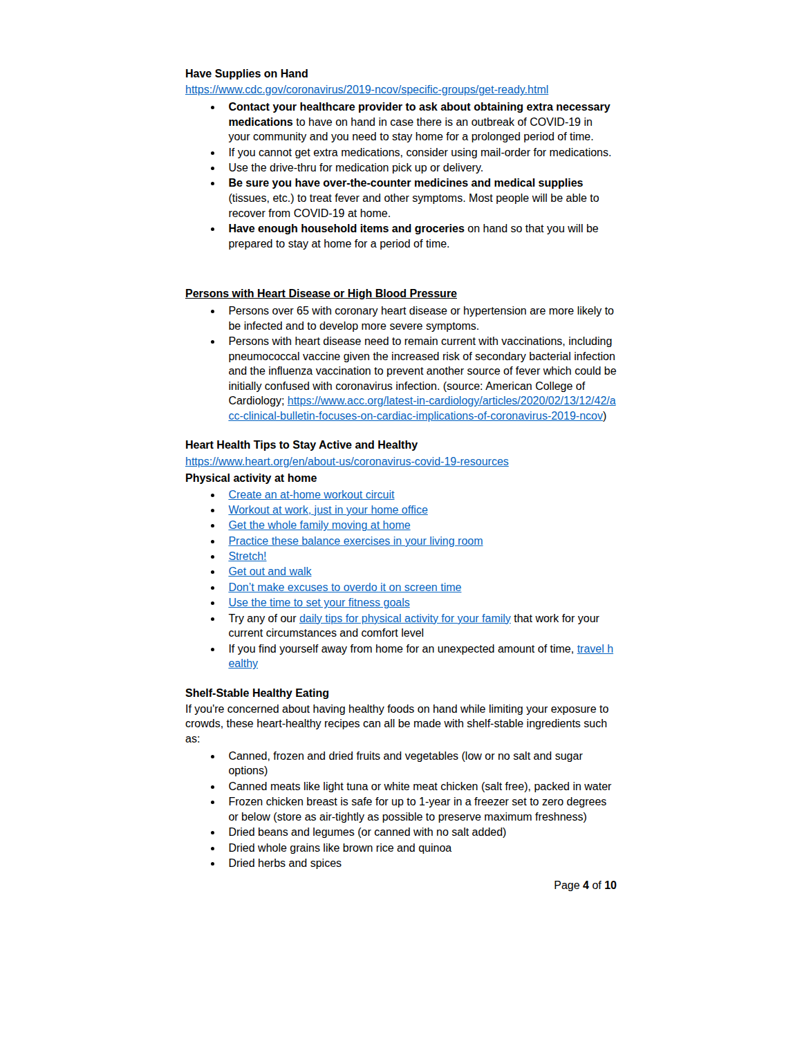Have Supplies on Hand
https://www.cdc.gov/coronavirus/2019-ncov/specific-groups/get-ready.html
Contact your healthcare provider to ask about obtaining extra necessary medications to have on hand in case there is an outbreak of COVID-19 in your community and you need to stay home for a prolonged period of time.
If you cannot get extra medications, consider using mail-order for medications.
Use the drive-thru for medication pick up or delivery.
Be sure you have over-the-counter medicines and medical supplies (tissues, etc.) to treat fever and other symptoms. Most people will be able to recover from COVID-19 at home.
Have enough household items and groceries on hand so that you will be prepared to stay at home for a period of time.
Persons with Heart Disease or High Blood Pressure
Persons over 65 with coronary heart disease or hypertension are more likely to be infected and to develop more severe symptoms.
Persons with heart disease need to remain current with vaccinations, including pneumococcal vaccine given the increased risk of secondary bacterial infection and the influenza vaccination to prevent another source of fever which could be initially confused with coronavirus infection. (source: American College of Cardiology; https://www.acc.org/latest-in-cardiology/articles/2020/02/13/12/42/acc-clinical-bulletin-focuses-on-cardiac-implications-of-coronavirus-2019-ncov)
Heart Health Tips to Stay Active and Healthy
https://www.heart.org/en/about-us/coronavirus-covid-19-resources
Physical activity at home
Create an at-home workout circuit
Workout at work, just in your home office
Get the whole family moving at home
Practice these balance exercises in your living room
Stretch!
Get out and walk
Don’t make excuses to overdo it on screen time
Use the time to set your fitness goals
Try any of our daily tips for physical activity for your family that work for your current circumstances and comfort level
If you find yourself away from home for an unexpected amount of time, travel healthy
Shelf-Stable Healthy Eating
If you're concerned about having healthy foods on hand while limiting your exposure to crowds, these heart-healthy recipes can all be made with shelf-stable ingredients such as:
Canned, frozen and dried fruits and vegetables (low or no salt and sugar options)
Canned meats like light tuna or white meat chicken (salt free), packed in water
Frozen chicken breast is safe for up to 1-year in a freezer set to zero degrees or below (store as air-tightly as possible to preserve maximum freshness)
Dried beans and legumes (or canned with no salt added)
Dried whole grains like brown rice and quinoa
Dried herbs and spices
Page 4 of 10